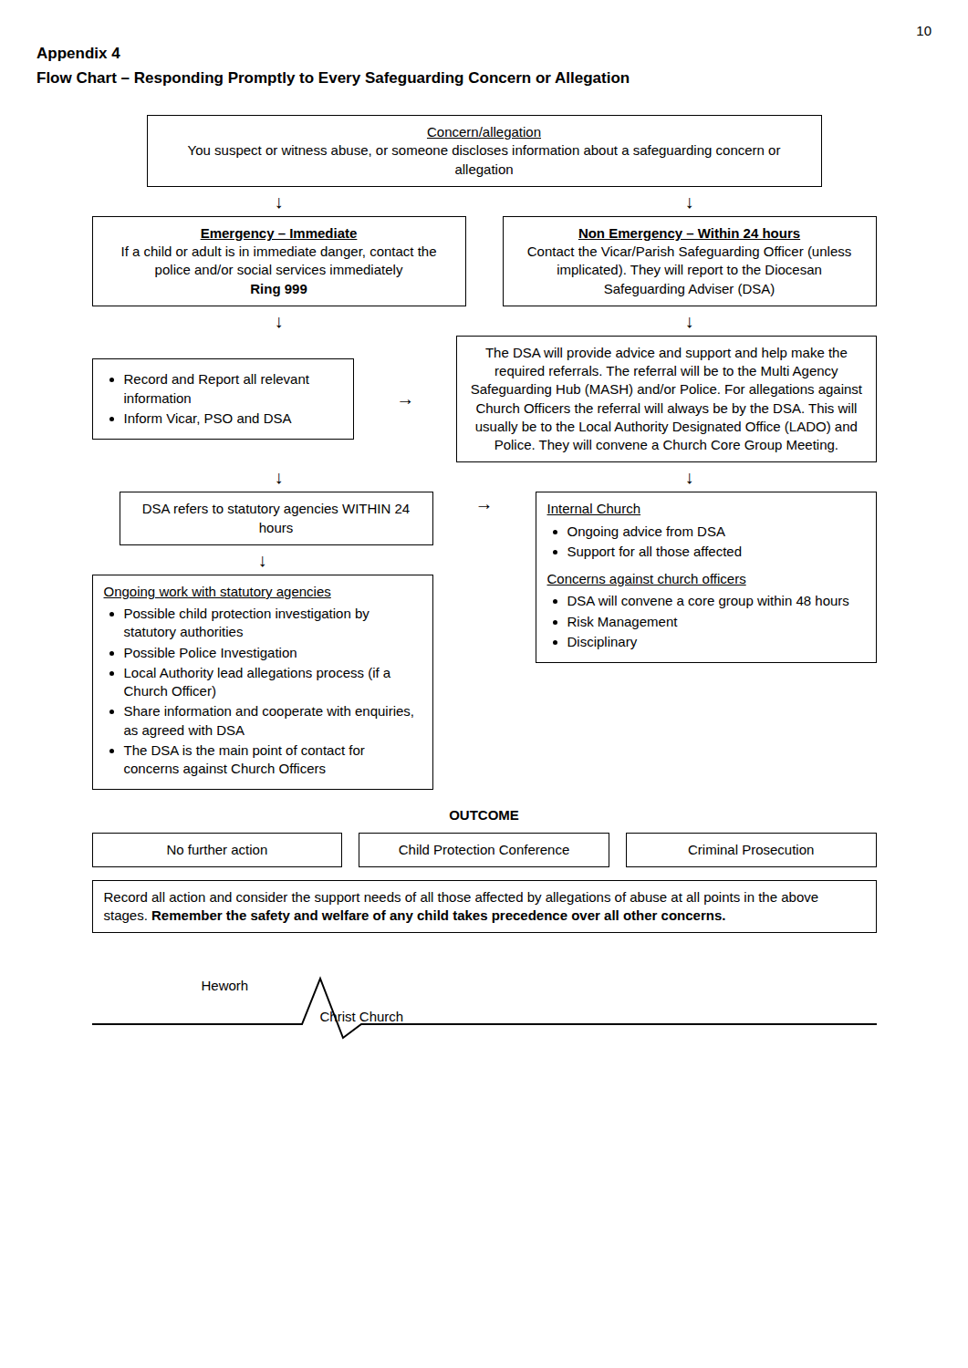10
Appendix 4
Flow Chart – Responding Promptly to Every Safeguarding Concern or Allegation
Concern/allegation
You suspect or witness abuse, or someone discloses information about a safeguarding concern or allegation
↓
↓
Emergency – Immediate
If a child or adult is in immediate danger, contact the police and/or social services immediately
Ring 999
Non Emergency – Within 24 hours
Contact the Vicar/Parish Safeguarding Officer (unless implicated). They will report to the Diocesan Safeguarding Adviser (DSA)
↓
↓
Record and Report all relevant information
Inform Vicar, PSO and DSA
→
The DSA will provide advice and support and help make the required referrals. The referral will be to the Multi Agency Safeguarding Hub (MASH) and/or Police. For allegations against Church Officers the referral will always be by the DSA. This will usually be to the Local Authority Designated Office (LADO) and Police. They will convene a Church Core Group Meeting.
↓
↓
DSA refers to statutory agencies WITHIN 24 hours
↓
Ongoing work with statutory agencies
Possible child protection investigation by statutory authorities
Possible Police Investigation
Local Authority lead allegations process (if a Church Officer)
Share information and cooperate with enquiries, as agreed with DSA
The DSA is the main point of contact for concerns against Church Officers
→
Internal Church
Ongoing advice from DSA
Support for all those affected
Concerns against church officers
DSA will convene a core group within 48 hours
Risk Management
Disciplinary
OUTCOME
No further action
Child Protection Conference
Criminal Prosecution
Record all action and consider the support needs of all those affected by allegations of abuse at all points in the above stages. Remember the safety and welfare of any child takes precedence over all other concerns.
Heworh
Christ Church